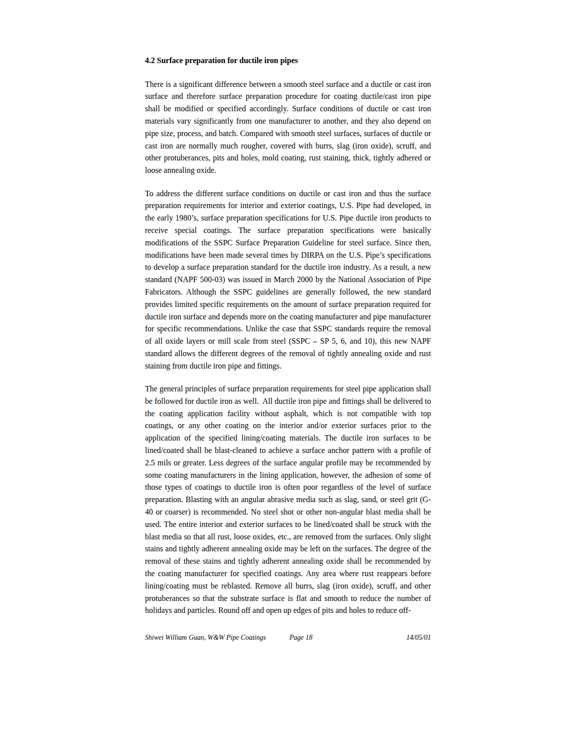4.2 Surface preparation for ductile iron pipes
There is a significant difference between a smooth steel surface and a ductile or cast iron surface and therefore surface preparation procedure for coating ductile/cast iron pipe shall be modified or specified accordingly. Surface conditions of ductile or cast iron materials vary significantly from one manufacturer to another, and they also depend on pipe size, process, and batch. Compared with smooth steel surfaces, surfaces of ductile or cast iron are normally much rougher, covered with burrs, slag (iron oxide), scruff, and other protuberances, pits and holes, mold coating, rust staining, thick, tightly adhered or loose annealing oxide.
To address the different surface conditions on ductile or cast iron and thus the surface preparation requirements for interior and exterior coatings, U.S. Pipe had developed, in the early 1980’s, surface preparation specifications for U.S. Pipe ductile iron products to receive special coatings. The surface preparation specifications were basically modifications of the SSPC Surface Preparation Guideline for steel surface. Since then, modifications have been made several times by DIRPA on the U.S. Pipe’s specifications to develop a surface preparation standard for the ductile iron industry. As a result, a new standard (NAPF 500-03) was issued in March 2000 by the National Association of Pipe Fabricators. Although the SSPC guidelines are generally followed, the new standard provides limited specific requirements on the amount of surface preparation required for ductile iron surface and depends more on the coating manufacturer and pipe manufacturer for specific recommendations. Unlike the case that SSPC standards require the removal of all oxide layers or mill scale from steel (SSPC – SP 5, 6, and 10), this new NAPF standard allows the different degrees of the removal of tightly annealing oxide and rust staining from ductile iron pipe and fittings.
The general principles of surface preparation requirements for steel pipe application shall be followed for ductile iron as well. All ductile iron pipe and fittings shall be delivered to the coating application facility without asphalt, which is not compatible with top coatings, or any other coating on the interior and/or exterior surfaces prior to the application of the specified lining/coating materials. The ductile iron surfaces to be lined/coated shall be blast-cleaned to achieve a surface anchor pattern with a profile of 2.5 mils or greater. Less degrees of the surface angular profile may be recommended by some coating manufacturers in the lining application, however, the adhesion of some of those types of coatings to ductile iron is often poor regardless of the level of surface preparation. Blasting with an angular abrasive media such as slag, sand, or steel grit (G-40 or coarser) is recommended. No steel shot or other non-angular blast media shall be used. The entire interior and exterior surfaces to be lined/coated shall be struck with the blast media so that all rust, loose oxides, etc., are removed from the surfaces. Only slight stains and tightly adherent annealing oxide may be left on the surfaces. The degree of the removal of these stains and tightly adherent annealing oxide shall be recommended by the coating manufacturer for specified coatings. Any area where rust reappears before lining/coating must be reblasted. Remove all burrs, slag (iron oxide), scruff, and other protuberances so that the substrate surface is flat and smooth to reduce the number of holidays and particles. Round off and open up edges of pits and holes to reduce off-
Shiwei William Guan, W&W Pipe Coatings Page 18 14/05/01